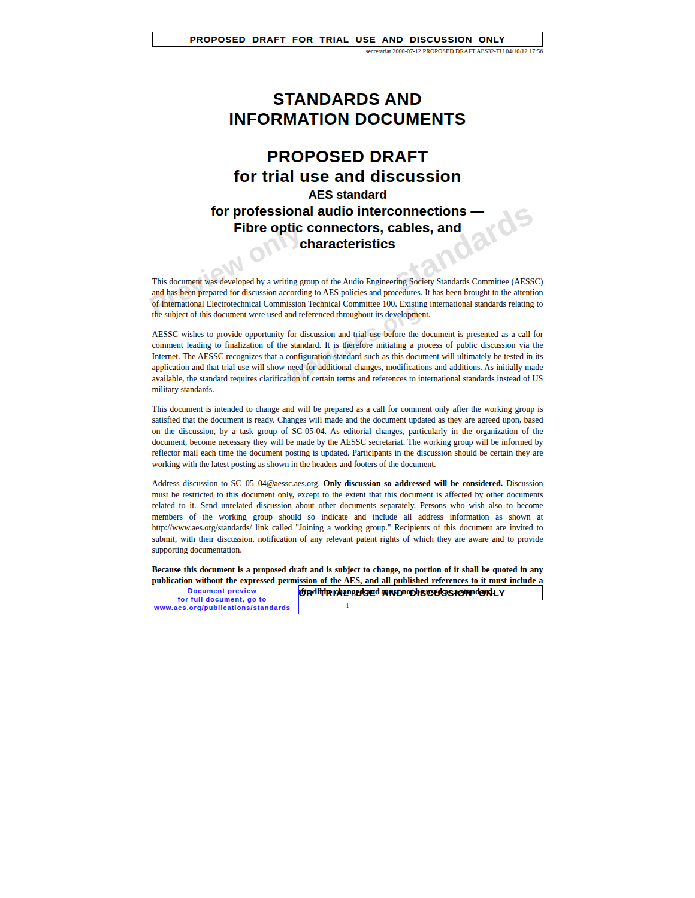Preview only
www.aes.org
standards
PROPOSED DRAFT FOR TRIAL USE AND DISCUSSION ONLY
secretariat 2000-07-12 PROPOSED DRAFT AES32-TU 04/10/12 17:56
STANDARDS AND
INFORMATION DOCUMENTS
PROPOSED DRAFT
for trial use and discussion
AES standard
for professional audio interconnections —
Fibre optic connectors, cables, and
characteristics
This document was developed by a writing group of the Audio Engineering Society Standards Committee (AESSC) and has been prepared for discussion according to AES policies and procedures. It has been brought to the attention of International Electrotechnical Commission Technical Committee 100. Existing international standards relating to the subject of this document were used and referenced throughout its development.
AESSC wishes to provide opportunity for discussion and trial use before the document is presented as a call for comment leading to finalization of the standard. It is therefore initiating a process of public discussion via the Internet. The AESSC recognizes that a configuration standard such as this document will ultimately be tested in its application and that trial use will show need for additional changes, modifications and additions. As initially made available, the standard requires clarification of certain terms and references to international standards instead of US military standards.
This document is intended to change and will be prepared as a call for comment only after the working group is satisfied that the document is ready. Changes will made and the document updated as they are agreed upon, based on the discussion, by a task group of SC-05-04. As editorial changes, particularly in the organization of the document, become necessary they will be made by the AESSC secretariat. The working group will be informed by reflector mail each time the document posting is updated. Participants in the discussion should be certain they are working with the latest posting as shown in the headers and footers of the document.
Address discussion to SC_05_04@aessc.aes,org. Only discussion so addressed will be considered. Discussion must be restricted to this document only, except to the extent that this document is affected by other documents related to it. Send unrelated discussion about other documents separately. Persons who wish also to become members of the working group should so indicate and include all address information as shown at http://www.aes.org/standards/ link called "Joining a working group." Recipients of this document are invited to submit, with their discussion, notification of any relevant patent rights of which they are aware and to provide supporting documentation.
Because this document is a proposed draft and is subject to change, no portion of it shall be quoted in any publication without the expressed permission of the AES, and all published references to it must include a prominent warning that the proposed draft will be changed and must not be used as a standard.
PROPOSED DRAFT FOR TRIAL USE AND DISCUSSION ONLY
Document preview
for full document, go to
www.aes.org/publications/standards
1